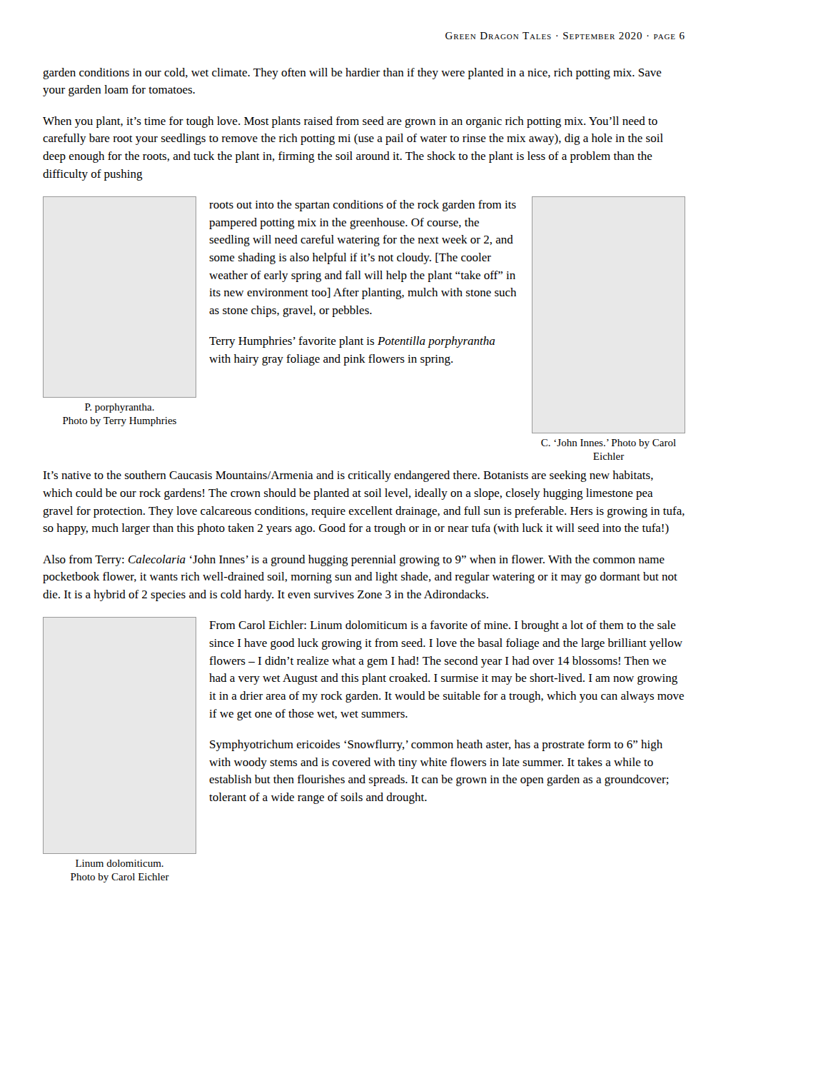Green Dragon Tales · September 2020 · page 6
garden conditions in our cold, wet climate. They often will be hardier than if they were planted in a nice, rich potting mix. Save your garden loam for tomatoes.
When you plant, it’s time for tough love. Most plants raised from seed are grown in an organic rich potting mix. You’ll need to carefully bare root your seedlings to remove the rich potting mi (use a pail of water to rinse the mix away), dig a hole in the soil deep enough for the roots, and tuck the plant in, firming the soil around it. The shock to the plant is less of a problem than the difficulty of pushing
P. porphyrantha.
Photo by Terry Humphries
C. ‘John Innes.’ Photo by Carol Eichler
roots out into the spartan conditions of the rock garden from its pampered potting mix in the greenhouse. Of course, the seedling will need careful watering for the next week or 2, and some shading is also helpful if it’s not cloudy. [The cooler weather of early spring and fall will help the plant “take off” in its new environment too] After planting, mulch with stone such as stone chips, gravel, or pebbles.
Terry Humphries’ favorite plant is Potentilla porphyrantha with hairy gray foliage and pink flowers in spring.
It’s native to the southern Caucasis Mountains/Armenia and is critically endangered there. Botanists are seeking new habitats, which could be our rock gardens! The crown should be planted at soil level, ideally on a slope, closely hugging limestone pea gravel for protection. They love calcareous conditions, require excellent drainage, and full sun is preferable. Hers is growing in tufa, so happy, much larger than this photo taken 2 years ago. Good for a trough or in or near tufa (with luck it will seed into the tufa!)
Also from Terry: Calecolaria ‘John Innes’ is a ground hugging perennial growing to 9” when in flower. With the common name pocketbook flower, it wants rich well-drained soil, morning sun and light shade, and regular watering or it may go dormant but not die. It is a hybrid of 2 species and is cold hardy. It even survives Zone 3 in the Adirondacks.
Linum dolomiticum.
Photo by Carol Eichler
From Carol Eichler: Linum dolomiticum is a favorite of mine. I brought a lot of them to the sale since I have good luck growing it from seed. I love the basal foliage and the large brilliant yellow flowers – I didn’t realize what a gem I had! The second year I had over 14 blossoms! Then we had a very wet August and this plant croaked. I surmise it may be short-lived. I am now growing it in a drier area of my rock garden. It would be suitable for a trough, which you can always move if we get one of those wet, wet summers.
Symphyotrichum ericoides ‘Snowflurry,’ common heath aster, has a prostrate form to 6” high with woody stems and is covered with tiny white flowers in late summer. It takes a while to establish but then flourishes and spreads. It can be grown in the open garden as a groundcover; tolerant of a wide range of soils and drought.